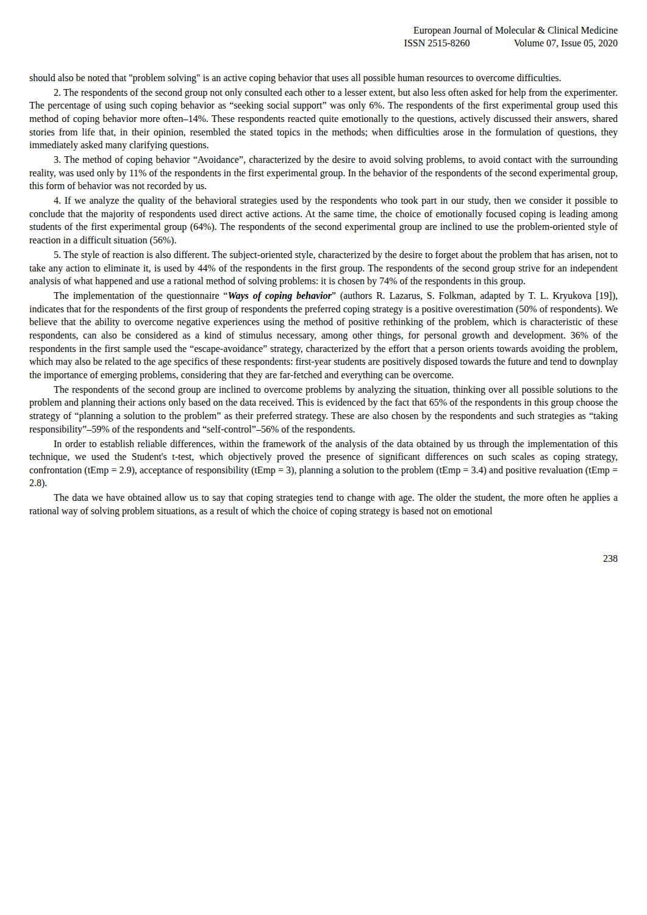European Journal of Molecular & Clinical Medicine ISSN 2515-8260 Volume 07, Issue 05, 2020
should also be noted that "problem solving" is an active coping behavior that uses all possible human resources to overcome difficulties.
2. The respondents of the second group not only consulted each other to a lesser extent, but also less often asked for help from the experimenter. The percentage of using such coping behavior as “seeking social support” was only 6%. The respondents of the first experimental group used this method of coping behavior more often–14%. These respondents reacted quite emotionally to the questions, actively discussed their answers, shared stories from life that, in their opinion, resembled the stated topics in the methods; when difficulties arose in the formulation of questions, they immediately asked many clarifying questions.
3. The method of coping behavior “Avoidance”, characterized by the desire to avoid solving problems, to avoid contact with the surrounding reality, was used only by 11% of the respondents in the first experimental group. In the behavior of the respondents of the second experimental group, this form of behavior was not recorded by us.
4. If we analyze the quality of the behavioral strategies used by the respondents who took part in our study, then we consider it possible to conclude that the majority of respondents used direct active actions. At the same time, the choice of emotionally focused coping is leading among students of the first experimental group (64%). The respondents of the second experimental group are inclined to use the problem-oriented style of reaction in a difficult situation (56%).
5. The style of reaction is also different. The subject-oriented style, characterized by the desire to forget about the problem that has arisen, not to take any action to eliminate it, is used by 44% of the respondents in the first group. The respondents of the second group strive for an independent analysis of what happened and use a rational method of solving problems: it is chosen by 74% of the respondents in this group.
The implementation of the questionnaire “Ways of coping behavior” (authors R. Lazarus, S. Folkman, adapted by T. L. Kryukova [19]), indicates that for the respondents of the first group of respondents the preferred coping strategy is a positive overestimation (50% of respondents). We believe that the ability to overcome negative experiences using the method of positive rethinking of the problem, which is characteristic of these respondents, can also be considered as a kind of stimulus necessary, among other things, for personal growth and development. 36% of the respondents in the first sample used the “escape-avoidance” strategy, characterized by the effort that a person orients towards avoiding the problem, which may also be related to the age specifics of these respondents: first-year students are positively disposed towards the future and tend to downplay the importance of emerging problems, considering that they are far-fetched and everything can be overcome.
The respondents of the second group are inclined to overcome problems by analyzing the situation, thinking over all possible solutions to the problem and planning their actions only based on the data received. This is evidenced by the fact that 65% of the respondents in this group choose the strategy of “planning a solution to the problem” as their preferred strategy. These are also chosen by the respondents and such strategies as “taking responsibility”–59% of the respondents and “self-control”–56% of the respondents.
In order to establish reliable differences, within the framework of the analysis of the data obtained by us through the implementation of this technique, we used the Student's t-test, which objectively proved the presence of significant differences on such scales as coping strategy, confrontation (tEmp = 2.9), acceptance of responsibility (tEmp = 3), planning a solution to the problem (tEmp = 3.4) and positive revaluation (tEmp = 2.8).
The data we have obtained allow us to say that coping strategies tend to change with age. The older the student, the more often he applies a rational way of solving problem situations, as a result of which the choice of coping strategy is based not on emotional
238